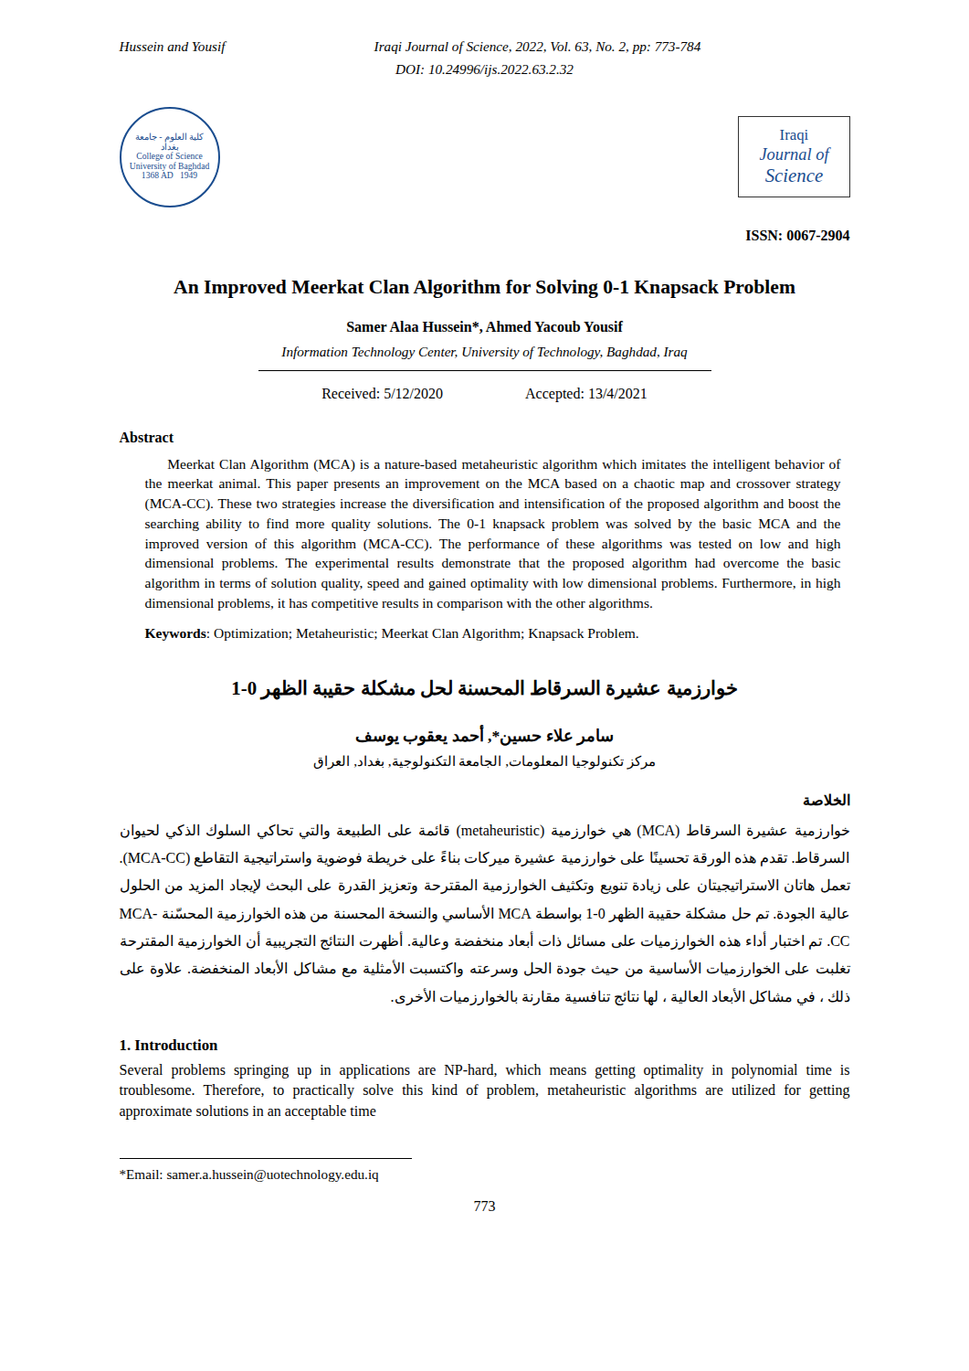Hussein and Yousif Iraqi Journal of Science, 2022, Vol. 63, No. 2, pp: 773-784
DOI: 10.24996/ijs.2022.63.2.32
كلية العلوم - جامعة بغداد
College of Science
University of Baghdad
1368 AD 1949
Iraqi
Journal of
Science
ISSN: 0067-2904
An Improved Meerkat Clan Algorithm for Solving 0-1 Knapsack Problem
Samer Alaa Hussein*, Ahmed Yacoub Yousif
Information Technology Center, University of Technology, Baghdad, Iraq
Received: 5/12/2020 Accepted: 13/4/2021
Abstract
Meerkat Clan Algorithm (MCA) is a nature-based metaheuristic algorithm which imitates the intelligent behavior of the meerkat animal. This paper presents an improvement on the MCA based on a chaotic map and crossover strategy (MCA-CC). These two strategies increase the diversification and intensification of the proposed algorithm and boost the searching ability to find more quality solutions. The 0-1 knapsack problem was solved by the basic MCA and the improved version of this algorithm (MCA-CC). The performance of these algorithms was tested on low and high dimensional problems. The experimental results demonstrate that the proposed algorithm had overcome the basic algorithm in terms of solution quality, speed and gained optimality with low dimensional problems. Furthermore, in high dimensional problems, it has competitive results in comparison with the other algorithms.
Keywords: Optimization; Metaheuristic; Meerkat Clan Algorithm; Knapsack Problem.
خوارزمية عشيرة السرقاط المحسنة لحل مشكلة حقيبة الظهر 0-1
سامر علاء حسين*, أحمد يعقوب يوسف
مركز تكنولوجيا المعلومات, الجامعة التكنولوجية, بغداد, العراق
الخلاصة
خوارزمية عشيرة السرقاط (MCA) هي خوارزمية (metaheuristic) قائمة على الطبيعة والتي تحاكي السلوك الذكي لحيوان السرقاط. تقدم هذه الورقة تحسينًا على خوارزمية عشيرة ميركات بناءً على خريطة فوضوية واستراتيجية التقاطع (MCA-CC). تعمل هاتان الاستراتيجيتان على زيادة تنويع وتكثيف الخوارزمية المقترحة وتعزيز القدرة على البحث لإيجاد المزيد من الحلول عالية الجودة. تم حل مشكلة حقيبة الظهر 0-1 بواسطة MCA الأساسي والنسخة المحسنة من هذه الخوارزمية المحسّنة MCA-CC. تم اختبار أداء هذه الخوارزميات على مسائل ذات أبعاد منخفضة وعالية. أظهرت النتائج التجريبية أن الخوارزمية المقترحة تغلبت على الخوارزميات الأساسية من حيث جودة الحل وسرعته واكتسبت الأمثلية مع مشاكل الأبعاد المنخفضة. علاوة على ذلك ، في مشاكل الأبعاد العالية ، لها نتائج تنافسية مقارنة بالخوارزميات الأخرى.
1. Introduction
Several problems springing up in applications are NP-hard, which means getting optimality in polynomial time is troublesome. Therefore, to practically solve this kind of problem, metaheuristic algorithms are utilized for getting approximate solutions in an acceptable time
*Email: samer.a.hussein@uotechnology.edu.iq
773